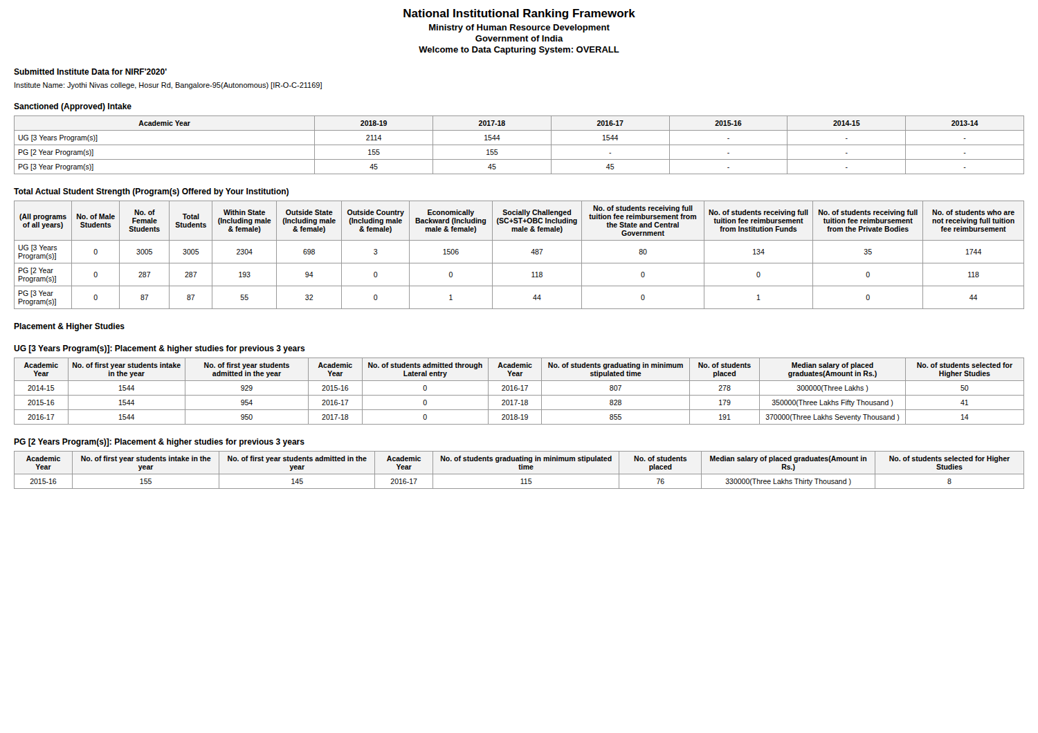National Institutional Ranking Framework
Ministry of Human Resource Development
Government of India
Welcome to Data Capturing System: OVERALL
Submitted Institute Data for NIRF'2020'
Institute Name: Jyothi Nivas college, Hosur Rd, Bangalore-95(Autonomous) [IR-O-C-21169]
Sanctioned (Approved) Intake
| Academic Year | 2018-19 | 2017-18 | 2016-17 | 2015-16 | 2014-15 | 2013-14 |
| --- | --- | --- | --- | --- | --- | --- |
| UG [3 Years Program(s)] | 2114 | 1544 | 1544 | - | - | - |
| PG [2 Year Program(s)] | 155 | 155 | - | - | - | - |
| PG [3 Year Program(s)] | 45 | 45 | 45 | - | - | - |
Total Actual Student Strength (Program(s) Offered by Your Institution)
| (All programs of all years) | No. of Male Students | No. of Female Students | Total Students | Within State (Including male & female) | Outside State (Including male & female) | Outside Country (Including male & female) | Economically Backward (Including male & female) | Socially Challenged (SC+ST+OBC Including male & female) | No. of students receiving full tuition fee reimbursement from the State and Central Government | No. of students receiving full tuition fee reimbursement from Institution Funds | No. of students receiving full tuition fee reimbursement from the Private Bodies | No. of students who are not receiving full tuition fee reimbursement |
| --- | --- | --- | --- | --- | --- | --- | --- | --- | --- | --- | --- | --- |
| UG [3 Years Program(s)] | 0 | 3005 | 3005 | 2304 | 698 | 3 | 1506 | 487 | 80 | 134 | 35 | 1744 |
| PG [2 Year Program(s)] | 0 | 287 | 287 | 193 | 94 | 0 | 0 | 118 | 0 | 0 | 0 | 118 |
| PG [3 Year Program(s)] | 0 | 87 | 87 | 55 | 32 | 0 | 1 | 44 | 0 | 1 | 0 | 44 |
Placement & Higher Studies
UG [3 Years Program(s)]: Placement & higher studies for previous 3 years
| Academic Year | No. of first year students intake in the year | No. of first year students admitted in the year | Academic Year | No. of students admitted through Lateral entry | Academic Year | No. of students graduating in minimum stipulated time | No. of students placed | Median salary of placed graduates(Amount in Rs.) | No. of students selected for Higher Studies |
| --- | --- | --- | --- | --- | --- | --- | --- | --- | --- |
| 2014-15 | 1544 | 929 | 2015-16 | 0 | 2016-17 | 807 | 278 | 300000(Three Lakhs ) | 50 |
| 2015-16 | 1544 | 954 | 2016-17 | 0 | 2017-18 | 828 | 179 | 350000(Three Lakhs Fifty Thousand ) | 41 |
| 2016-17 | 1544 | 950 | 2017-18 | 0 | 2018-19 | 855 | 191 | 370000(Three Lakhs Seventy Thousand ) | 14 |
PG [2 Years Program(s)]: Placement & higher studies for previous 3 years
| Academic Year | No. of first year students intake in the year | No. of first year students admitted in the year | Academic Year | No. of students graduating in minimum stipulated time | No. of students placed | Median salary of placed graduates(Amount in Rs.) | No. of students selected for Higher Studies |
| --- | --- | --- | --- | --- | --- | --- | --- |
| 2015-16 | 155 | 145 | 2016-17 | 115 | 76 | 330000(Three Lakhs Thirty Thousand ) | 8 |